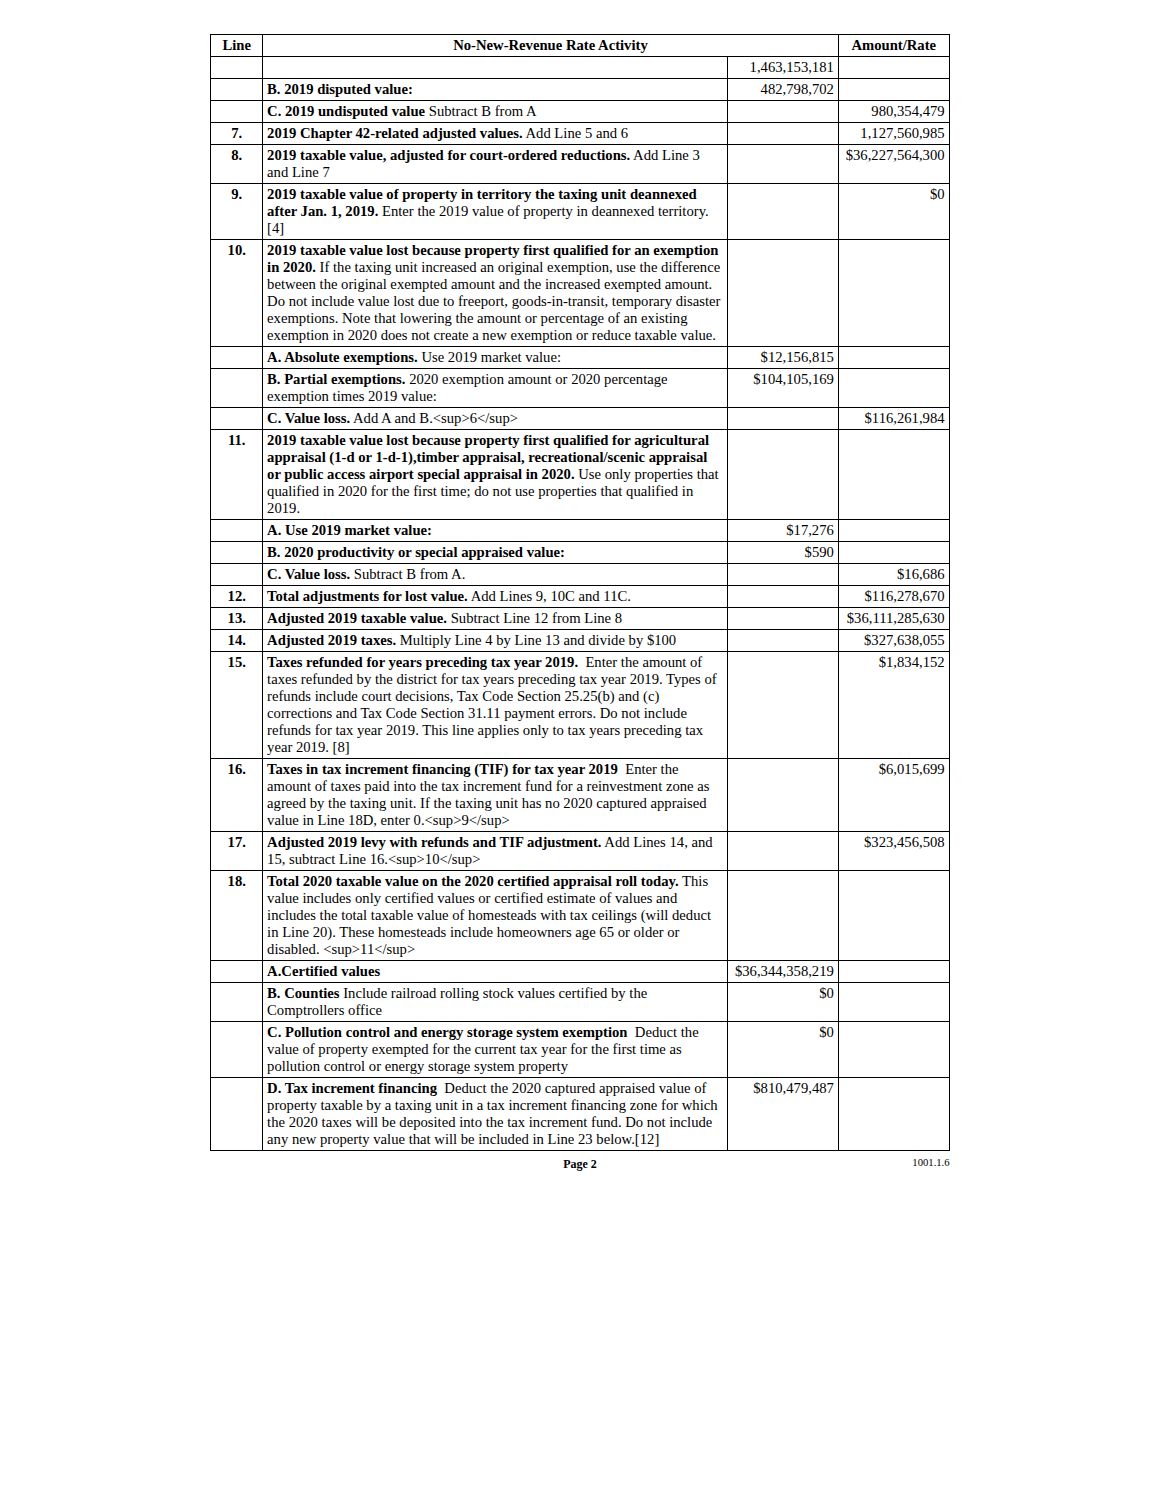| Line | No-New-Revenue Rate Activity | Amount/Rate |
| --- | --- | --- |
| | | 1,463,153,181 | |
| | B. 2019 disputed value: | 482,798,702 | |
| | C. 2019 undisputed value Subtract B from A | | 980,354,479 |
| 7. | 2019 Chapter 42-related adjusted values. Add Line 5 and 6 | | 1,127,560,985 |
| 8. | 2019 taxable value, adjusted for court-ordered reductions. Add Line 3 and Line 7 | | $36,227,564,300 |
| 9. | 2019 taxable value of property in territory the taxing unit deannexed after Jan. 1, 2019. Enter the 2019 value of property in deannexed territory.[4] | | $0 |
| 10. | 2019 taxable value lost because property first qualified for an exemption in 2020. If the taxing unit increased an original exemption, use the difference between the original exempted amount and the increased exempted amount. Do not include value lost due to freeport, goods-in-transit, temporary disaster exemptions. Note that lowering the amount or percentage of an existing exemption in 2020 does not create a new exemption or reduce taxable value. | | |
| | A. Absolute exemptions. Use 2019 market value: | $12,156,815 | |
| | B. Partial exemptions. 2020 exemption amount or 2020 percentage exemption times 2019 value: | $104,105,169 | |
| | C. Value loss. Add A and B.<sup>6</sup> | | $116,261,984 |
| 11. | 2019 taxable value lost because property first qualified for agricultural appraisal (1-d or 1-d-1),timber appraisal, recreational/scenic appraisal or public access airport special appraisal in 2020. Use only properties that qualified in 2020 for the first time; do not use properties that qualified in 2019. | | |
| | A. Use 2019 market value: | $17,276 | |
| | B. 2020 productivity or special appraised value: | $590 | |
| | C. Value loss. Subtract B from A. | | $16,686 |
| 12. | Total adjustments for lost value. Add Lines 9, 10C and 11C. | | $116,278,670 |
| 13. | Adjusted 2019 taxable value. Subtract Line 12 from Line 8 | | $36,111,285,630 |
| 14. | Adjusted 2019 taxes. Multiply Line 4 by Line 13 and divide by $100 | | $327,638,055 |
| 15. | Taxes refunded for years preceding tax year 2019. Enter the amount of taxes refunded by the district for tax years preceding tax year 2019. Types of refunds include court decisions, Tax Code Section 25.25(b) and (c) corrections and Tax Code Section 31.11 payment errors. Do not include refunds for tax year 2019. This line applies only to tax years preceding tax year 2019. [8] | | $1,834,152 |
| 16. | Taxes in tax increment financing (TIF) for tax year 2019 Enter the amount of taxes paid into the tax increment fund for a reinvestment zone as agreed by the taxing unit. If the taxing unit has no 2020 captured appraised value in Line 18D, enter 0.<sup>9</sup> | | $6,015,699 |
| 17. | Adjusted 2019 levy with refunds and TIF adjustment. Add Lines 14, and 15, subtract Line 16.<sup>10</sup> | | $323,456,508 |
| 18. | Total 2020 taxable value on the 2020 certified appraisal roll today. This value includes only certified values or certified estimate of values and includes the total taxable value of homesteads with tax ceilings (will deduct in Line 20). These homesteads include homeowners age 65 or older or disabled. <sup>11</sup> | | |
| | A.Certified values | $36,344,358,219 | |
| | B. Counties Include railroad rolling stock values certified by the Comptrollers office | $0 | |
| | C. Pollution control and energy storage system exemption Deduct the value of property exempted for the current tax year for the first time as pollution control or energy storage system property | $0 | |
| | D. Tax increment financing Deduct the 2020 captured appraised value of property taxable by a taxing unit in a tax increment financing zone for which the 2020 taxes will be deposited into the tax increment fund. Do not include any new property value that will be included in Line 23 below.[12] | $810,479,487 | |
Page 2
1001.1.6